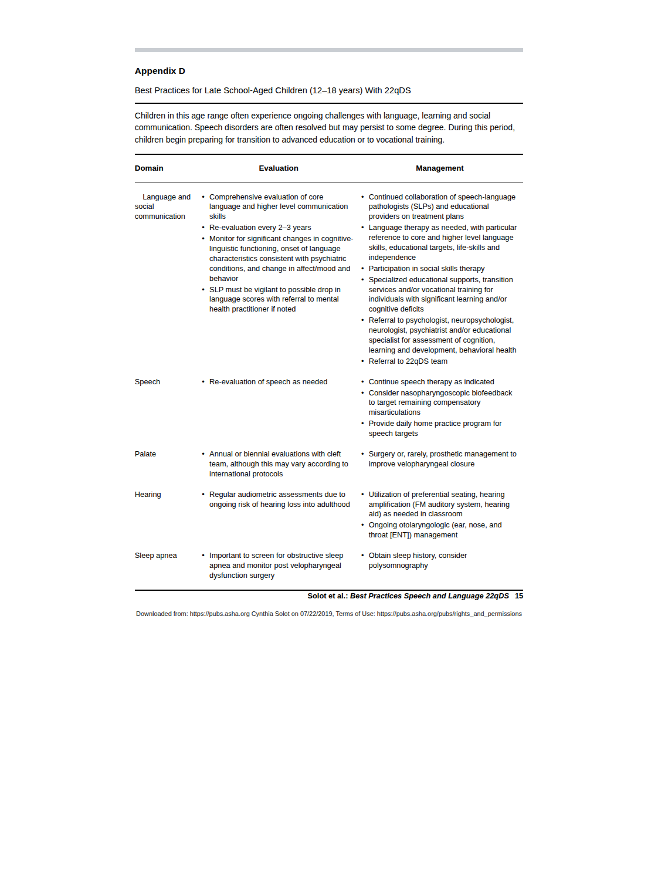Appendix D
Best Practices for Late School-Aged Children (12–18 years) With 22qDS
Children in this age range often experience ongoing challenges with language, learning and social communication. Speech disorders are often resolved but may persist to some degree. During this period, children begin preparing for transition to advanced education or to vocational training.
| Domain | Evaluation | Management |
| --- | --- | --- |
| Language and social communication | Comprehensive evaluation of core language and higher level communication skills Re-evaluation every 2–3 years Monitor for significant changes in cognitive-linguistic functioning, onset of language characteristics consistent with psychiatric conditions, and change in affect/mood and behavior SLP must be vigilant to possible drop in language scores with referral to mental health practitioner if noted | Continued collaboration of speech-language pathologists (SLPs) and educational providers on treatment plans Language therapy as needed, with particular reference to core and higher level language skills, educational targets, life-skills and independence Participation in social skills therapy Specialized educational supports, transition services and/or vocational training for individuals with significant learning and/or cognitive deficits Referral to psychologist, neuropsychologist, neurologist, psychiatrist and/or educational specialist for assessment of cognition, learning and development, behavioral health Referral to 22qDS team |
| Speech | Re-evaluation of speech as needed | Continue speech therapy as indicated Consider nasopharyngoscopic biofeedback to target remaining compensatory misarticulations Provide daily home practice program for speech targets |
| Palate | Annual or biennial evaluations with cleft team, although this may vary according to international protocols | Surgery or, rarely, prosthetic management to improve velopharyngeal closure |
| Hearing | Regular audiometric assessments due to ongoing risk of hearing loss into adulthood | Utilization of preferential seating, hearing amplification (FM auditory system, hearing aid) as needed in classroom Ongoing otolaryngologic (ear, nose, and throat [ENT]) management |
| Sleep apnea | Important to screen for obstructive sleep apnea and monitor post velopharyngeal dysfunction surgery | Obtain sleep history, consider polysomnography |
Solot et al.: Best Practices Speech and Language 22qDS 15
Downloaded from: https://pubs.asha.org Cynthia Solot on 07/22/2019, Terms of Use: https://pubs.asha.org/pubs/rights_and_permissions